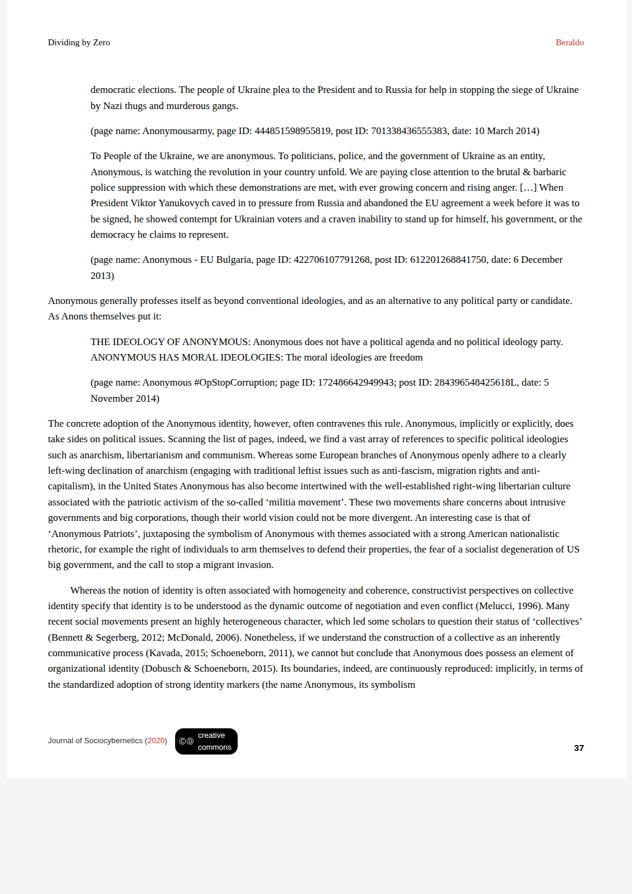Dividing by Zero Beraldo
democratic elections. The people of Ukraine plea to the President and to Russia for help in stopping the siege of Ukraine by Nazi thugs and murderous gangs.
(page name: Anonymousarmy, page ID: 444851598955819, post ID: 701338436555383, date: 10 March 2014)
To People of the Ukraine, we are anonymous. To politicians, police, and the government of Ukraine as an entity, Anonymous, is watching the revolution in your country unfold. We are paying close attention to the brutal & barbaric police suppression with which these demonstrations are met, with ever growing concern and rising anger. […] When President Viktor Yanukovych caved in to pressure from Russia and abandoned the EU agreement a week before it was to be signed, he showed contempt for Ukrainian voters and a craven inability to stand up for himself, his government, or the democracy he claims to represent.
(page name: Anonymous - EU Bulgaria, page ID: 422706107791268, post ID: 612201268841750, date: 6 December 2013)
Anonymous generally professes itself as beyond conventional ideologies, and as an alternative to any political party or candidate. As Anons themselves put it:
THE IDEOLOGY OF ANONYMOUS: Anonymous does not have a political agenda and no political ideology party. ANONYMOUS HAS MORAL IDEOLOGIES: The moral ideologies are freedom
(page name: Anonymous #OpStopCorruption; page ID: 172486642949943; post ID: 284396548425618L, date: 5 November 2014)
The concrete adoption of the Anonymous identity, however, often contravenes this rule. Anonymous, implicitly or explicitly, does take sides on political issues. Scanning the list of pages, indeed, we find a vast array of references to specific political ideologies such as anarchism, libertarianism and communism. Whereas some European branches of Anonymous openly adhere to a clearly left-wing declination of anarchism (engaging with traditional leftist issues such as anti-fascism, migration rights and anti-capitalism), in the United States Anonymous has also become intertwined with the well-established right-wing libertarian culture associated with the patriotic activism of the so-called ‘militia movement’. These two movements share concerns about intrusive governments and big corporations, though their world vision could not be more divergent. An interesting case is that of ‘Anonymous Patriots’, juxtaposing the symbolism of Anonymous with themes associated with a strong American nationalistic rhetoric, for example the right of individuals to arm themselves to defend their properties, the fear of a socialist degeneration of US big government, and the call to stop a migrant invasion.
Whereas the notion of identity is often associated with homogeneity and coherence, constructivist perspectives on collective identity specify that identity is to be understood as the dynamic outcome of negotiation and even conflict (Melucci, 1996). Many recent social movements present an highly heterogeneous character, which led some scholars to question their status of ‘collectives’ (Bennett & Segerberg, 2012; McDonald, 2006). Nonetheless, if we understand the construction of a collective as an inherently communicative process (Kavada, 2015; Schoeneborn, 2011), we cannot but conclude that Anonymous does possess an element of organizational identity (Dobusch & Schoeneborn, 2015). Its boundaries, indeed, are continuously reproduced: implicitly, in terms of the standardized adoption of strong identity markers (the name Anonymous, its symbolism
Journal of Sociocybernetics (2020) ⒸⒹcreative
commons
37